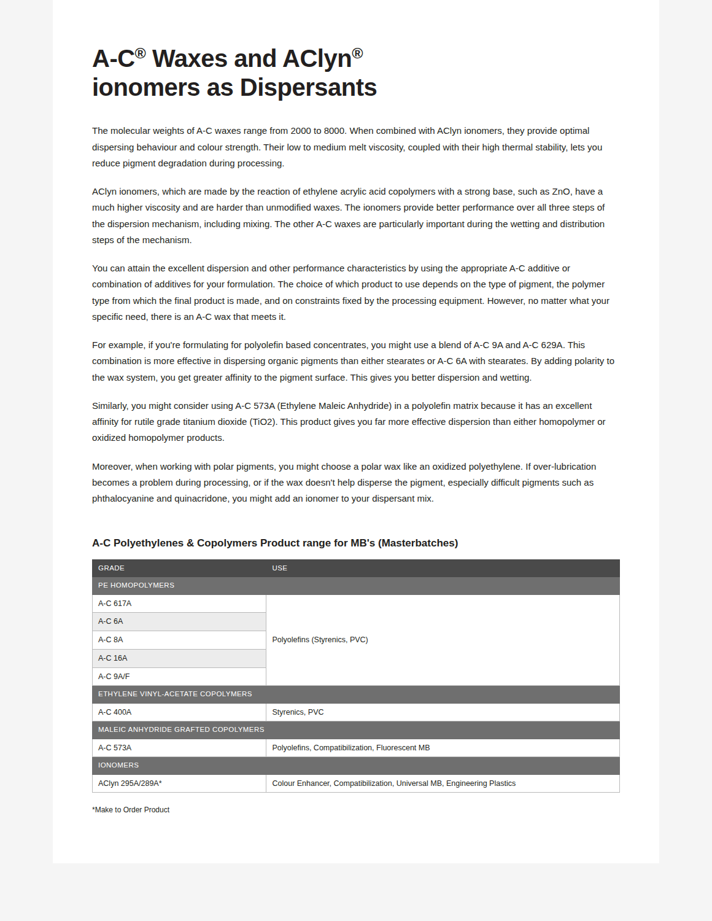A-C® Waxes and AClyn®
ionomers as Dispersants
The molecular weights of A-C waxes range from 2000 to 8000. When combined with AClyn ionomers, they provide optimal dispersing behaviour and colour strength. Their low to medium melt viscosity, coupled with their high thermal stability, lets you reduce pigment degradation during processing.
AClyn ionomers, which are made by the reaction of ethylene acrylic acid copolymers with a strong base, such as ZnO, have a much higher viscosity and are harder than unmodified waxes. The ionomers provide better performance over all three steps of the dispersion mechanism, including mixing. The other A-C waxes are particularly important during the wetting and distribution steps of the mechanism.
You can attain the excellent dispersion and other performance characteristics by using the appropriate A-C additive or combination of additives for your formulation. The choice of which product to use depends on the type of pigment, the polymer type from which the final product is made, and on constraints fixed by the processing equipment. However, no matter what your specific need, there is an A-C wax that meets it.
For example, if you're formulating for polyolefin based concentrates, you might use a blend of A-C 9A and A-C 629A. This combination is more effective in dispersing organic pigments than either stearates or A-C 6A with stearates. By adding polarity to the wax system, you get greater affinity to the pigment surface. This gives you better dispersion and wetting.
Similarly, you might consider using A-C 573A (Ethylene Maleic Anhydride) in a polyolefin matrix because it has an excellent affinity for rutile grade titanium dioxide (TiO2). This product gives you far more effective dispersion than either homopolymer or oxidized homopolymer products.
Moreover, when working with polar pigments, you might choose a polar wax like an oxidized polyethylene. If over-lubrication becomes a problem during processing, or if the wax doesn't help disperse the pigment, especially difficult pigments such as phthalocyanine and quinacridone, you might add an ionomer to your dispersant mix.
A-C Polyethylenes & Copolymers Product range for MB's (Masterbatches)
| Grade | Use |
| --- | --- |
| PE Homopolymers |
| A-C 617A | Polyolefins (Styrenics, PVC) |
| A-C 6A |
| A-C 8A |
| A-C 16A |
| A-C 9A/F |
| Ethylene Vinyl-Acetate Copolymers |
| A-C 400A | Styrenics, PVC |
| Maleic Anhydride Grafted Copolymers |
| A-C 573A | Polyolefins, Compatibilization, Fluorescent MB |
| Ionomers |
| AClyn 295A/289A* | Colour Enhancer, Compatibilization, Universal MB, Engineering Plastics |
*Make to Order Product